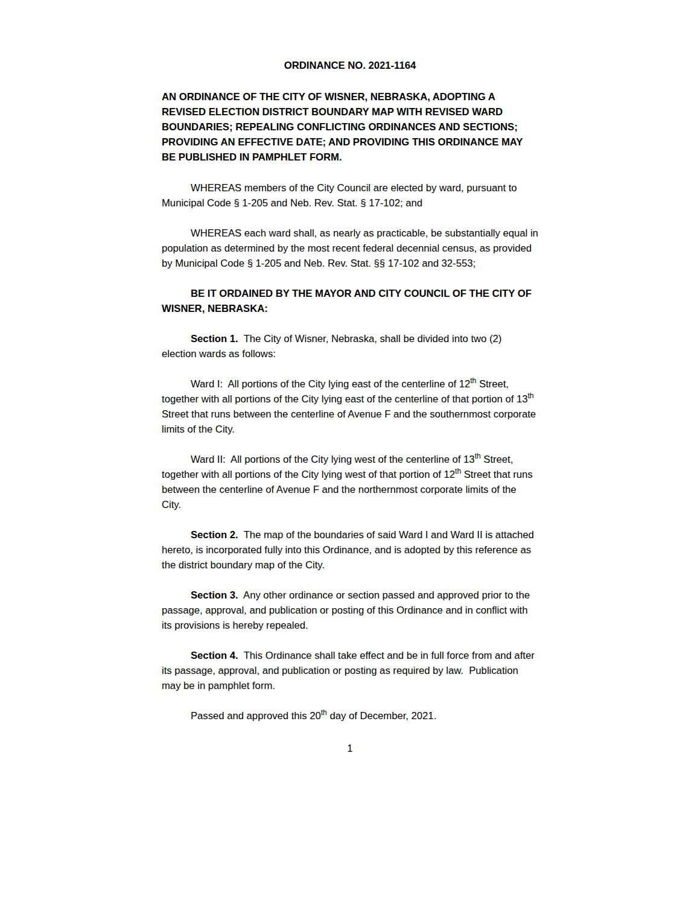ORDINANCE NO. 2021-1164
AN ORDINANCE OF THE CITY OF WISNER, NEBRASKA, ADOPTING A REVISED ELECTION DISTRICT BOUNDARY MAP WITH REVISED WARD BOUNDARIES; REPEALING CONFLICTING ORDINANCES AND SECTIONS; PROVIDING AN EFFECTIVE DATE; AND PROVIDING THIS ORDINANCE MAY BE PUBLISHED IN PAMPHLET FORM.
WHEREAS members of the City Council are elected by ward, pursuant to Municipal Code § 1-205 and Neb. Rev. Stat. § 17-102; and
WHEREAS each ward shall, as nearly as practicable, be substantially equal in population as determined by the most recent federal decennial census, as provided by Municipal Code § 1-205 and Neb. Rev. Stat. §§ 17-102 and 32-553;
BE IT ORDAINED BY THE MAYOR AND CITY COUNCIL OF THE CITY OF WISNER, NEBRASKA:
Section 1. The City of Wisner, Nebraska, shall be divided into two (2) election wards as follows:
Ward I: All portions of the City lying east of the centerline of 12th Street, together with all portions of the City lying east of the centerline of that portion of 13th Street that runs between the centerline of Avenue F and the southernmost corporate limits of the City.
Ward II: All portions of the City lying west of the centerline of 13th Street, together with all portions of the City lying west of that portion of 12th Street that runs between the centerline of Avenue F and the northernmost corporate limits of the City.
Section 2. The map of the boundaries of said Ward I and Ward II is attached hereto, is incorporated fully into this Ordinance, and is adopted by this reference as the district boundary map of the City.
Section 3. Any other ordinance or section passed and approved prior to the passage, approval, and publication or posting of this Ordinance and in conflict with its provisions is hereby repealed.
Section 4. This Ordinance shall take effect and be in full force from and after its passage, approval, and publication or posting as required by law. Publication may be in pamphlet form.
Passed and approved this 20th day of December, 2021.
1